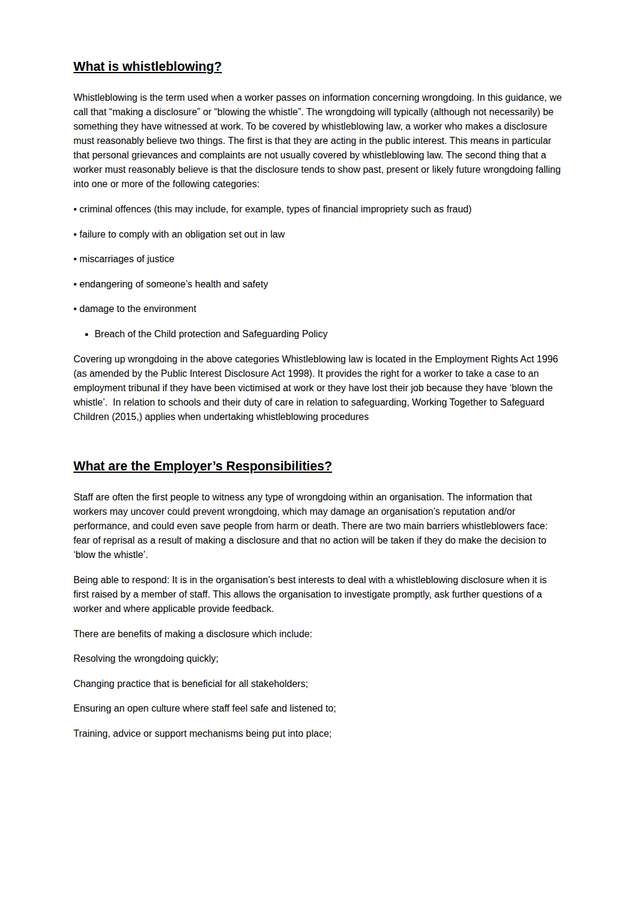What is whistleblowing?
Whistleblowing is the term used when a worker passes on information concerning wrongdoing. In this guidance, we call that “making a disclosure” or “blowing the whistle”. The wrongdoing will typically (although not necessarily) be something they have witnessed at work. To be covered by whistleblowing law, a worker who makes a disclosure must reasonably believe two things. The first is that they are acting in the public interest. This means in particular that personal grievances and complaints are not usually covered by whistleblowing law. The second thing that a worker must reasonably believe is that the disclosure tends to show past, present or likely future wrongdoing falling into one or more of the following categories:
criminal offences (this may include, for example, types of financial impropriety such as fraud)
failure to comply with an obligation set out in law
miscarriages of justice
endangering of someone’s health and safety
damage to the environment
Breach of the Child protection and Safeguarding Policy
Covering up wrongdoing in the above categories Whistleblowing law is located in the Employment Rights Act 1996 (as amended by the Public Interest Disclosure Act 1998). It provides the right for a worker to take a case to an employment tribunal if they have been victimised at work or they have lost their job because they have ‘blown the whistle’. In relation to schools and their duty of care in relation to safeguarding, Working Together to Safeguard Children (2015,) applies when undertaking whistleblowing procedures
What are the Employer’s Responsibilities?
Staff are often the first people to witness any type of wrongdoing within an organisation. The information that workers may uncover could prevent wrongdoing, which may damage an organisation’s reputation and/or performance, and could even save people from harm or death. There are two main barriers whistleblowers face: fear of reprisal as a result of making a disclosure and that no action will be taken if they do make the decision to ‘blow the whistle’.
Being able to respond: It is in the organisation’s best interests to deal with a whistleblowing disclosure when it is first raised by a member of staff. This allows the organisation to investigate promptly, ask further questions of a worker and where applicable provide feedback.
There are benefits of making a disclosure which include:
Resolving the wrongdoing quickly;
Changing practice that is beneficial for all stakeholders;
Ensuring an open culture where staff feel safe and listened to;
Training, advice or support mechanisms being put into place;